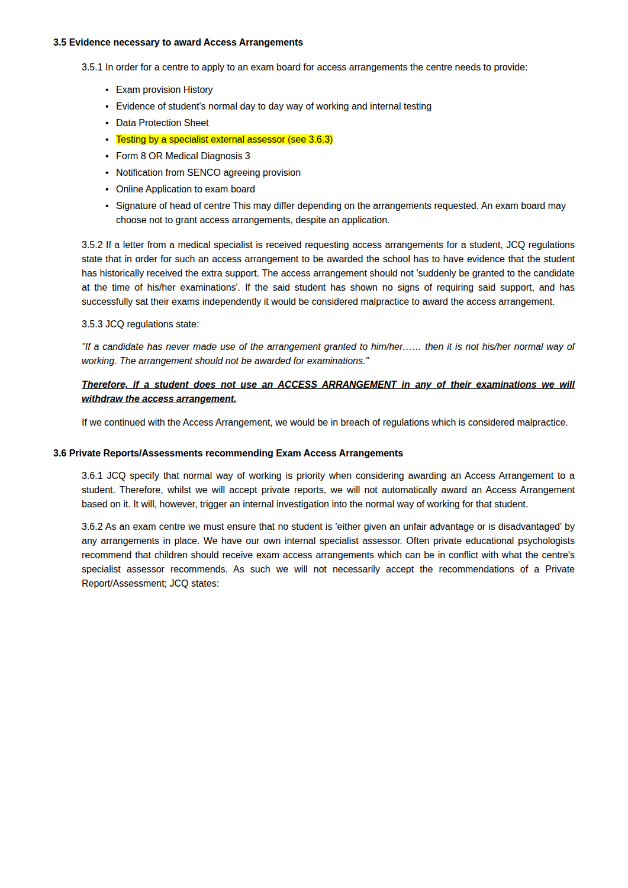3.5 Evidence necessary to award Access Arrangements
3.5.1 In order for a centre to apply to an exam board for access arrangements the centre needs to provide:
Exam provision History
Evidence of student's normal day to day way of working and internal testing
Data Protection Sheet
Testing by a specialist external assessor (see 3.6.3)
Form 8 OR Medical Diagnosis 3
Notification from SENCO agreeing provision
Online Application to exam board
Signature of head of centre This may differ depending on the arrangements requested. An exam board may choose not to grant access arrangements, despite an application.
3.5.2 If a letter from a medical specialist is received requesting access arrangements for a student, JCQ regulations state that in order for such an access arrangement to be awarded the school has to have evidence that the student has historically received the extra support. The access arrangement should not 'suddenly be granted to the candidate at the time of his/her examinations'. If the said student has shown no signs of requiring said support, and has successfully sat their exams independently it would be considered malpractice to award the access arrangement.
3.5.3 JCQ regulations state:
"If a candidate has never made use of the arrangement granted to him/her…… then it is not his/her normal way of working. The arrangement should not be awarded for examinations."
Therefore, if a student does not use an ACCESS ARRANGEMENT in any of their examinations we will withdraw the access arrangement.
If we continued with the Access Arrangement, we would be in breach of regulations which is considered malpractice.
3.6 Private Reports/Assessments recommending Exam Access Arrangements
3.6.1 JCQ specify that normal way of working is priority when considering awarding an Access Arrangement to a student. Therefore, whilst we will accept private reports, we will not automatically award an Access Arrangement based on it. It will, however, trigger an internal investigation into the normal way of working for that student.
3.6.2 As an exam centre we must ensure that no student is 'either given an unfair advantage or is disadvantaged' by any arrangements in place. We have our own internal specialist assessor. Often private educational psychologists recommend that children should receive exam access arrangements which can be in conflict with what the centre's specialist assessor recommends. As such we will not necessarily accept the recommendations of a Private Report/Assessment; JCQ states: